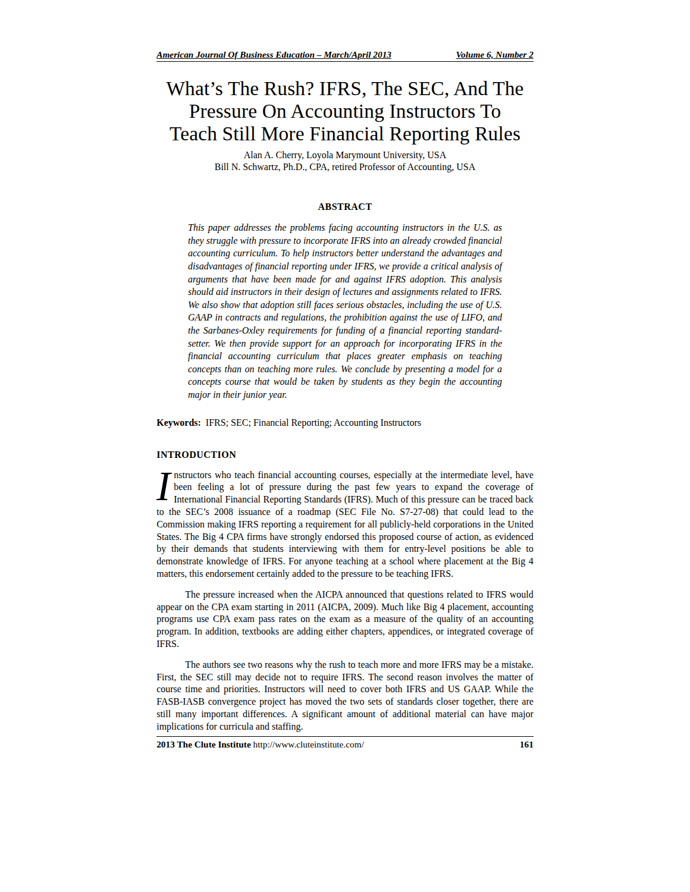American Journal Of Business Education – March/April 2013 Volume 6, Number 2
What’s The Rush? IFRS, The SEC, And The
Pressure On Accounting Instructors To
Teach Still More Financial Reporting Rules
Alan A. Cherry, Loyola Marymount University, USA
Bill N. Schwartz, Ph.D., CPA, retired Professor of Accounting, USA
ABSTRACT
This paper addresses the problems facing accounting instructors in the U.S. as they struggle with pressure to incorporate IFRS into an already crowded financial accounting curriculum. To help instructors better understand the advantages and disadvantages of financial reporting under IFRS, we provide a critical analysis of arguments that have been made for and against IFRS adoption. This analysis should aid instructors in their design of lectures and assignments related to IFRS. We also show that adoption still faces serious obstacles, including the use of U.S. GAAP in contracts and regulations, the prohibition against the use of LIFO, and the Sarbanes-Oxley requirements for funding of a financial reporting standard-setter. We then provide support for an approach for incorporating IFRS in the financial accounting curriculum that places greater emphasis on teaching concepts than on teaching more rules. We conclude by presenting a model for a concepts course that would be taken by students as they begin the accounting major in their junior year.
Keywords: IFRS; SEC; Financial Reporting; Accounting Instructors
INTRODUCTION
Instructors who teach financial accounting courses, especially at the intermediate level, have been feeling a lot of pressure during the past few years to expand the coverage of International Financial Reporting Standards (IFRS). Much of this pressure can be traced back to the SEC’s 2008 issuance of a roadmap (SEC File No. S7-27-08) that could lead to the Commission making IFRS reporting a requirement for all publicly-held corporations in the United States. The Big 4 CPA firms have strongly endorsed this proposed course of action, as evidenced by their demands that students interviewing with them for entry-level positions be able to demonstrate knowledge of IFRS. For anyone teaching at a school where placement at the Big 4 matters, this endorsement certainly added to the pressure to be teaching IFRS.
The pressure increased when the AICPA announced that questions related to IFRS would appear on the CPA exam starting in 2011 (AICPA, 2009). Much like Big 4 placement, accounting programs use CPA exam pass rates on the exam as a measure of the quality of an accounting program. In addition, textbooks are adding either chapters, appendices, or integrated coverage of IFRS.
The authors see two reasons why the rush to teach more and more IFRS may be a mistake. First, the SEC still may decide not to require IFRS. The second reason involves the matter of course time and priorities. Instructors will need to cover both IFRS and US GAAP. While the FASB-IASB convergence project has moved the two sets of standards closer together, there are still many important differences. A significant amount of additional material can have major implications for curricula and staffing.
2013 The Clute Institute http://www.cluteinstitute.com/ 161